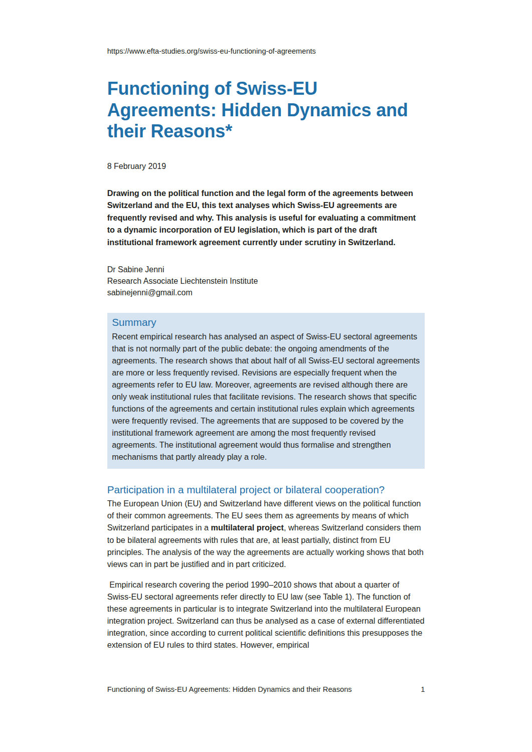https://www.efta-studies.org/swiss-eu-functioning-of-agreements
Functioning of Swiss-EU Agreements: Hidden Dynamics and their Reasons*
8 February 2019
Drawing on the political function and the legal form of the agreements between Switzerland and the EU, this text analyses which Swiss-EU agreements are frequently revised and why. This analysis is useful for evaluating a commitment to a dynamic incorporation of EU legislation, which is part of the draft institutional framework agreement currently under scrutiny in Switzerland.
Dr Sabine Jenni
Research Associate Liechtenstein Institute
sabinejenni@gmail.com
Summary
Recent empirical research has analysed an aspect of Swiss-EU sectoral agreements that is not normally part of the public debate: the ongoing amendments of the agreements. The research shows that about half of all Swiss-EU sectoral agreements are more or less frequently revised. Revisions are especially frequent when the agreements refer to EU law. Moreover, agreements are revised although there are only weak institutional rules that facilitate revisions. The research shows that specific functions of the agreements and certain institutional rules explain which agreements were frequently revised. The agreements that are supposed to be covered by the institutional framework agreement are among the most frequently revised agreements. The institutional agreement would thus formalise and strengthen mechanisms that partly already play a role.
Participation in a multilateral project or bilateral cooperation?
The European Union (EU) and Switzerland have different views on the political function of their common agreements. The EU sees them as agreements by means of which Switzerland participates in a multilateral project, whereas Switzerland considers them to be bilateral agreements with rules that are, at least partially, distinct from EU principles. The analysis of the way the agreements are actually working shows that both views can in part be justified and in part criticized.
Empirical research covering the period 1990–2010 shows that about a quarter of Swiss-EU sectoral agreements refer directly to EU law (see Table 1). The function of these agreements in particular is to integrate Switzerland into the multilateral European integration project. Switzerland can thus be analysed as a case of external differentiated integration, since according to current political scientific definitions this presupposes the extension of EU rules to third states. However, empirical
Functioning of Swiss-EU Agreements: Hidden Dynamics and their Reasons 1